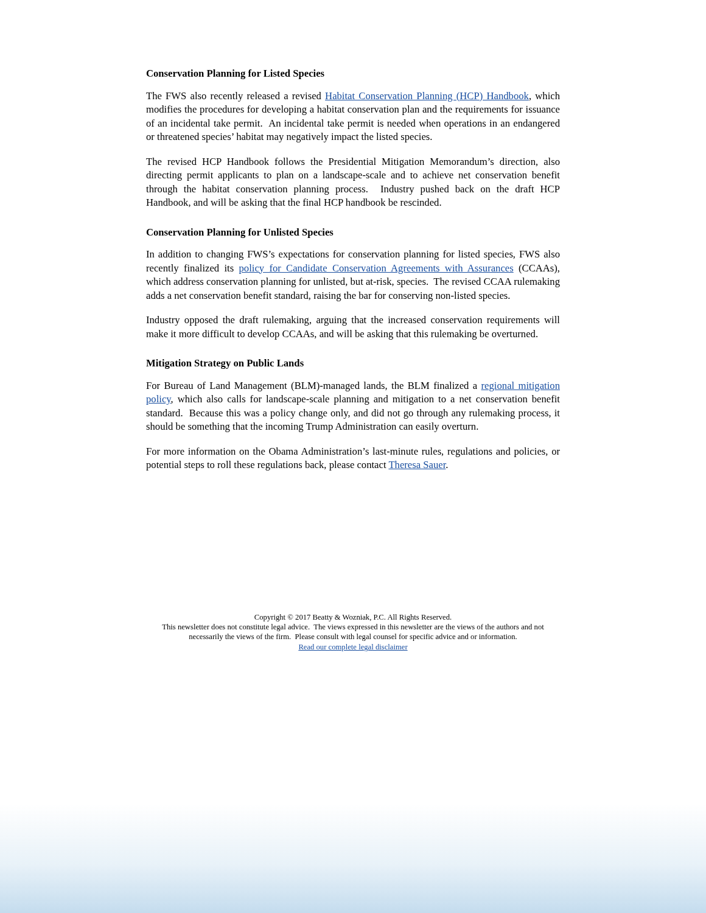Conservation Planning for Listed Species
The FWS also recently released a revised Habitat Conservation Planning (HCP) Handbook, which modifies the procedures for developing a habitat conservation plan and the requirements for issuance of an incidental take permit. An incidental take permit is needed when operations in an endangered or threatened species’ habitat may negatively impact the listed species.
The revised HCP Handbook follows the Presidential Mitigation Memorandum’s direction, also directing permit applicants to plan on a landscape-scale and to achieve net conservation benefit through the habitat conservation planning process. Industry pushed back on the draft HCP Handbook, and will be asking that the final HCP handbook be rescinded.
Conservation Planning for Unlisted Species
In addition to changing FWS’s expectations for conservation planning for listed species, FWS also recently finalized its policy for Candidate Conservation Agreements with Assurances (CCAAs), which address conservation planning for unlisted, but at-risk, species. The revised CCAA rulemaking adds a net conservation benefit standard, raising the bar for conserving non-listed species.
Industry opposed the draft rulemaking, arguing that the increased conservation requirements will make it more difficult to develop CCAAs, and will be asking that this rulemaking be overturned.
Mitigation Strategy on Public Lands
For Bureau of Land Management (BLM)-managed lands, the BLM finalized a regional mitigation policy, which also calls for landscape-scale planning and mitigation to a net conservation benefit standard. Because this was a policy change only, and did not go through any rulemaking process, it should be something that the incoming Trump Administration can easily overturn.
For more information on the Obama Administration’s last-minute rules, regulations and policies, or potential steps to roll these regulations back, please contact Theresa Sauer.
Copyright © 2017 Beatty & Wozniak, P.C. All Rights Reserved.
This newsletter does not constitute legal advice. The views expressed in this newsletter are the views of the authors and not necessarily the views of the firm. Please consult with legal counsel for specific advice and or information.
Read our complete legal disclaimer